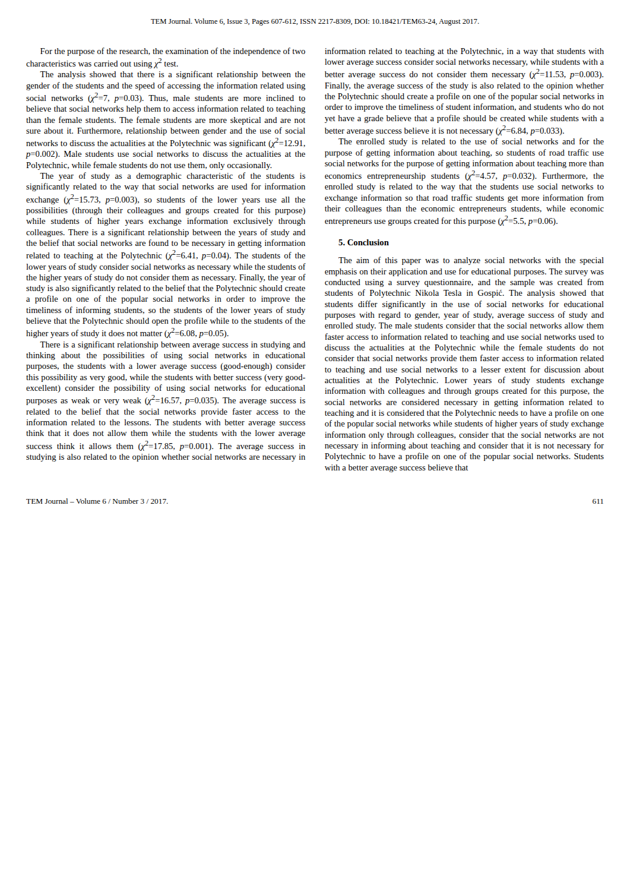TEM Journal. Volume 6, Issue 3, Pages 607-612, ISSN 2217-8309, DOI: 10.18421/TEM63-24, August 2017.
For the purpose of the research, the examination of the independence of two characteristics was carried out using χ2 test.
The analysis showed that there is a significant relationship between the gender of the students and the speed of accessing the information related using social networks (χ2=7, p=0.03). Thus, male students are more inclined to believe that social networks help them to access information related to teaching than the female students. The female students are more skeptical and are not sure about it. Furthermore, relationship between gender and the use of social networks to discuss the actualities at the Polytechnic was significant (χ2=12.91, p=0.002). Male students use social networks to discuss the actualities at the Polytechnic, while female students do not use them, only occasionally.
The year of study as a demographic characteristic of the students is significantly related to the way that social networks are used for information exchange (χ2=15.73, p=0.003), so students of the lower years use all the possibilities (through their colleagues and groups created for this purpose) while students of higher years exchange information exclusively through colleagues. There is a significant relationship between the years of study and the belief that social networks are found to be necessary in getting information related to teaching at the Polytechnic (χ2=6.41, p=0.04). The students of the lower years of study consider social networks as necessary while the students of the higher years of study do not consider them as necessary. Finally, the year of study is also significantly related to the belief that the Polytechnic should create a profile on one of the popular social networks in order to improve the timeliness of informing students, so the students of the lower years of study believe that the Polytechnic should open the profile while to the students of the higher years of study it does not matter (χ2=6.08, p=0.05).
There is a significant relationship between average success in studying and thinking about the possibilities of using social networks in educational purposes, the students with a lower average success (good-enough) consider this possibility as very good, while the students with better success (very good-excellent) consider the possibility of using social networks for educational purposes as weak or very weak (χ2=16.57, p=0.035). The average success is related to the belief that the social networks provide faster access to the information related to the lessons. The students with better average success think that it does not allow them while the students with the lower average success think it allows them (χ2=17.85, p=0.001). The average success in studying is also related to the opinion whether social networks are necessary in information related to teaching at the Polytechnic, in a way that students with lower average success consider social networks necessary, while students with a better average success do not consider them necessary (χ2=11.53, p=0.003). Finally, the average success of the study is also related to the opinion whether the Polytechnic should create a profile on one of the popular social networks in order to improve the timeliness of student information, and students who do not yet have a grade believe that a profile should be created while students with a better average success believe it is not necessary (χ2=6.84, p=0.033).
The enrolled study is related to the use of social networks and for the purpose of getting information about teaching, so students of road traffic use social networks for the purpose of getting information about teaching more than economics entrepreneurship students (χ2=4.57, p=0.032). Furthermore, the enrolled study is related to the way that the students use social networks to exchange information so that road traffic students get more information from their colleagues than the economic entrepreneurs students, while economic entrepreneurs use groups created for this purpose (χ2=5.5, p=0.06).
5. Conclusion
The aim of this paper was to analyze social networks with the special emphasis on their application and use for educational purposes. The survey was conducted using a survey questionnaire, and the sample was created from students of Polytechnic Nikola Tesla in Gospić. The analysis showed that students differ significantly in the use of social networks for educational purposes with regard to gender, year of study, average success of study and enrolled study. The male students consider that the social networks allow them faster access to information related to teaching and use social networks used to discuss the actualities at the Polytechnic while the female students do not consider that social networks provide them faster access to information related to teaching and use social networks to a lesser extent for discussion about actualities at the Polytechnic. Lower years of study students exchange information with colleagues and through groups created for this purpose, the social networks are considered necessary in getting information related to teaching and it is considered that the Polytechnic needs to have a profile on one of the popular social networks while students of higher years of study exchange information only through colleagues, consider that the social networks are not necessary in informing about teaching and consider that it is not necessary for Polytechnic to have a profile on one of the popular social networks. Students with a better average success believe that
TEM Journal – Volume 6 / Number 3 / 2017. 611